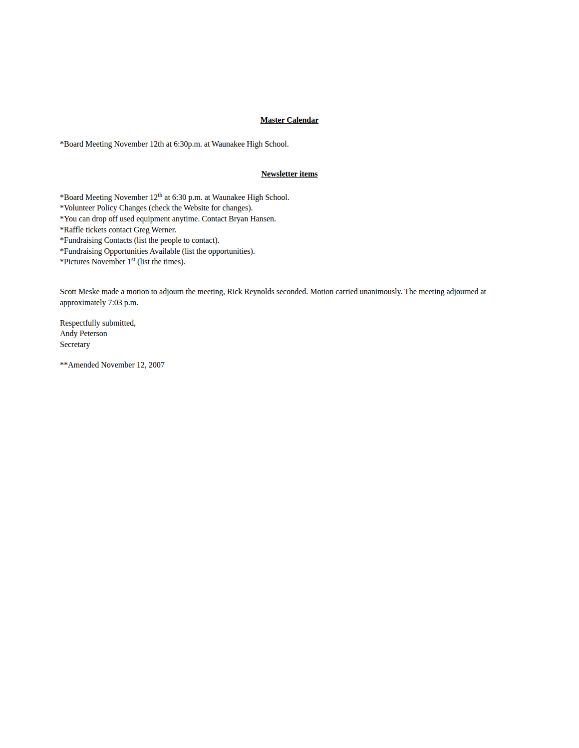Master Calendar
*Board Meeting November 12th at 6:30p.m. at Waunakee High School.
Newsletter items
*Board Meeting November 12th at 6:30 p.m. at Waunakee High School.
*Volunteer Policy Changes (check the Website for changes).
*You can drop off used equipment anytime. Contact Bryan Hansen.
*Raffle tickets contact Greg Werner.
*Fundraising Contacts (list the people to contact).
*Fundraising Opportunities Available (list the opportunities).
*Pictures November 1st (list the times).
Scott Meske made a motion to adjourn the meeting, Rick Reynolds seconded. Motion carried unanimously. The meeting adjourned at approximately 7:03 p.m.
Respectfully submitted,
Andy Peterson
Secretary
**Amended November 12, 2007